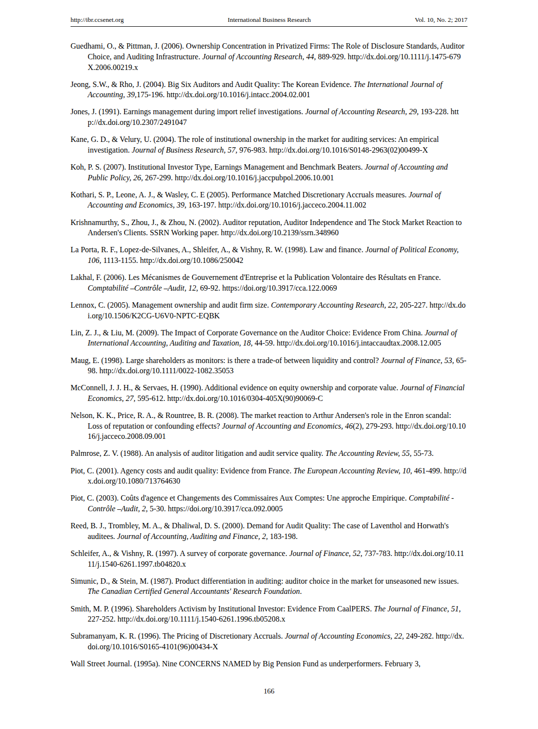http://ibr.ccsenet.org International Business Research Vol. 10, No. 2; 2017
Guedhami, O., & Pittman, J. (2006). Ownership Concentration in Privatized Firms: The Role of Disclosure Standards, Auditor Choice, and Auditing Infrastructure. Journal of Accounting Research, 44, 889-929. http://dx.doi.org/10.1111/j.1475-679X.2006.00219.x
Jeong, S.W., & Rho, J. (2004). Big Six Auditors and Audit Quality: The Korean Evidence. The International Journal of Accounting, 39,175-196. http://dx.doi.org/10.1016/j.intacc.2004.02.001
Jones, J. (1991). Earnings management during import relief investigations. Journal of Accounting Research, 29, 193-228. http://dx.doi.org/10.2307/2491047
Kane, G. D., & Velury, U. (2004). The role of institutional ownership in the market for auditing services: An empirical investigation. Journal of Business Research, 57, 976-983. http://dx.doi.org/10.1016/S0148-2963(02)00499-X
Koh, P. S. (2007). Institutional Investor Type, Earnings Management and Benchmark Beaters. Journal of Accounting and Public Policy, 26, 267-299. http://dx.doi.org/10.1016/j.jaccpubpol.2006.10.001
Kothari, S. P., Leone, A. J., & Wasley, C. E (2005). Performance Matched Discretionary Accruals measures. Journal of Accounting and Economics, 39, 163-197. http://dx.doi.org/10.1016/j.jacceco.2004.11.002
Krishnamurthy, S., Zhou, J., & Zhou, N. (2002). Auditor reputation, Auditor Independence and The Stock Market Reaction to Andersen's Clients. SSRN Working paper. http://dx.doi.org/10.2139/ssrn.348960
La Porta, R. F., Lopez-de-Silvanes, A., Shleifer, A., & Vishny, R. W. (1998). Law and finance. Journal of Political Economy, 106, 1113-1155. http://dx.doi.org/10.1086/250042
Lakhal, F. (2006). Les Mécanismes de Gouvernement d'Entreprise et la Publication Volontaire des Résultats en France. Comptabilité –Contrôle –Audit, 12, 69-92. https://doi.org/10.3917/cca.122.0069
Lennox, C. (2005). Management ownership and audit firm size. Contemporary Accounting Research, 22, 205-227. http://dx.doi.org/10.1506/K2CG-U6V0-NPTC-EQBK
Lin, Z. J., & Liu, M. (2009). The Impact of Corporate Governance on the Auditor Choice: Evidence From China. Journal of International Accounting, Auditing and Taxation, 18, 44-59. http://dx.doi.org/10.1016/j.intaccaudtax.2008.12.005
Maug, E. (1998). Large shareholders as monitors: is there a trade-of between liquidity and control? Journal of Finance, 53, 65-98. http://dx.doi.org/10.1111/0022-1082.35053
McConnell, J. J. H., & Servaes, H. (1990). Additional evidence on equity ownership and corporate value. Journal of Financial Economics, 27, 595-612. http://dx.doi.org/10.1016/0304-405X(90)90069-C
Nelson, K. K., Price, R. A., & Rountree, B. R. (2008). The market reaction to Arthur Andersen's role in the Enron scandal: Loss of reputation or confounding effects? Journal of Accounting and Economics, 46(2), 279-293. http://dx.doi.org/10.1016/j.jacceco.2008.09.001
Palmrose, Z. V. (1988). An analysis of auditor litigation and audit service quality. The Accounting Review, 55, 55-73.
Piot, C. (2001). Agency costs and audit quality: Evidence from France. The European Accounting Review, 10, 461-499. http://dx.doi.org/10.1080/713764630
Piot, C. (2003). Coûts d'agence et Changements des Commissaires Aux Comptes: Une approche Empirique. Comptabilité -Contrôle –Audit, 2, 5-30. https://doi.org/10.3917/cca.092.0005
Reed, B. J., Trombley, M. A., & Dhaliwal, D. S. (2000). Demand for Audit Quality: The case of Laventhol and Horwath's auditees. Journal of Accounting, Auditing and Finance, 2, 183-198.
Schleifer, A., & Vishny, R. (1997). A survey of corporate governance. Journal of Finance, 52, 737-783. http://dx.doi.org/10.1111/j.1540-6261.1997.tb04820.x
Simunic, D., & Stein, M. (1987). Product differentiation in auditing: auditor choice in the market for unseasoned new issues. The Canadian Certified General Accountants' Research Foundation.
Smith, M. P. (1996). Shareholders Activism by Institutional Investor: Evidence From CaalPERS. The Journal of Finance, 51, 227-252. http://dx.doi.org/10.1111/j.1540-6261.1996.tb05208.x
Subramanyam, K. R. (1996). The Pricing of Discretionary Accruals. Journal of Accounting Economics, 22, 249-282. http://dx.doi.org/10.1016/S0165-4101(96)00434-X
Wall Street Journal. (1995a). Nine CONCERNS NAMED by Big Pension Fund as underperformers. February 3,
166